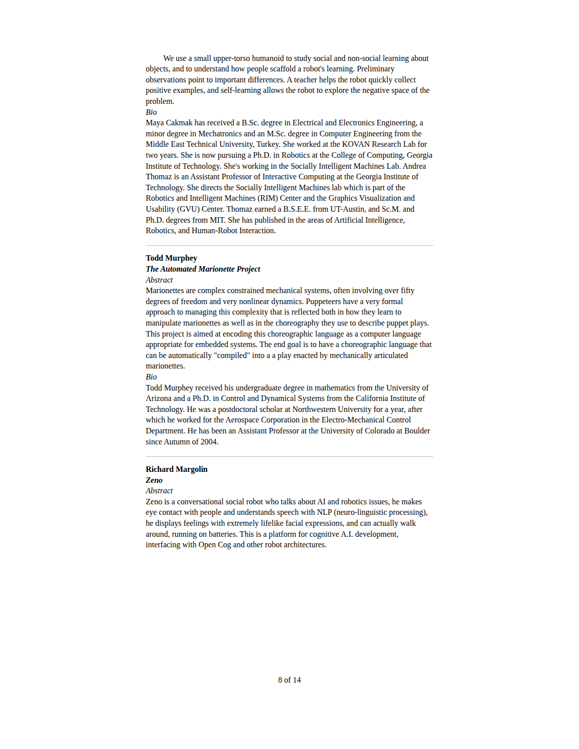We use a small upper-torso humanoid to study social and non-social learning about objects, and to understand how people scaffold a robot's learning. Preliminary observations point to important differences. A teacher helps the robot quickly collect positive examples, and self-learning allows the robot to explore the negative space of the problem.
Bio
Maya Cakmak has received a B.Sc. degree in Electrical and Electronics Engineering, a minor degree in Mechatronics and an M.Sc. degree in Computer Engineering from the Middle East Technical University, Turkey. She worked at the KOVAN Research Lab for two years. She is now pursuing a Ph.D. in Robotics at the College of Computing, Georgia Institute of Technology. She's working in the Socially Intelligent Machines Lab. Andrea Thomaz is an Assistant Professor of Interactive Computing at the Georgia Institute of Technology. She directs the Socially Intelligent Machines lab which is part of the Robotics and Intelligent Machines (RIM) Center and the Graphics Visualization and Usability (GVU) Center. Thomaz earned a B.S.E.E. from UT-Austin, and Sc.M. and Ph.D. degrees from MIT. She has published in the areas of Artificial Intelligence, Robotics, and Human-Robot Interaction.
Todd Murphey
The Automated Marionette Project
Abstract
Marionettes are complex constrained mechanical systems, often involving over fifty degrees of freedom and very nonlinear dynamics. Puppeteers have a very formal approach to managing this complexity that is reflected both in how they learn to manipulate marionettes as well as in the choreography they use to describe puppet plays. This project is aimed at encoding this choreographic language as a computer language appropriate for embedded systems. The end goal is to have a choreographic language that can be automatically "compiled" into a a play enacted by mechanically articulated marionettes.
Bio
Todd Murphey received his undergraduate degree in mathematics from the University of Arizona and a Ph.D. in Control and Dynamical Systems from the California Institute of Technology. He was a postdoctoral scholar at Northwestern University for a year, after which he worked for the Aerospace Corporation in the Electro-Mechanical Control Department. He has been an Assistant Professor at the University of Colorado at Boulder since Autumn of 2004.
Richard Margolin
Zeno
Abstract
Zeno is a conversational social robot who talks about AI and robotics issues, he makes eye contact with people and understands speech with NLP (neuro-linguistic processing), he displays feelings with extremely lifelike facial expressions, and can actually walk around, running on batteries. This is a platform for cognitive A.I. development, interfacing with Open Cog and other robot architectures.
8 of 14